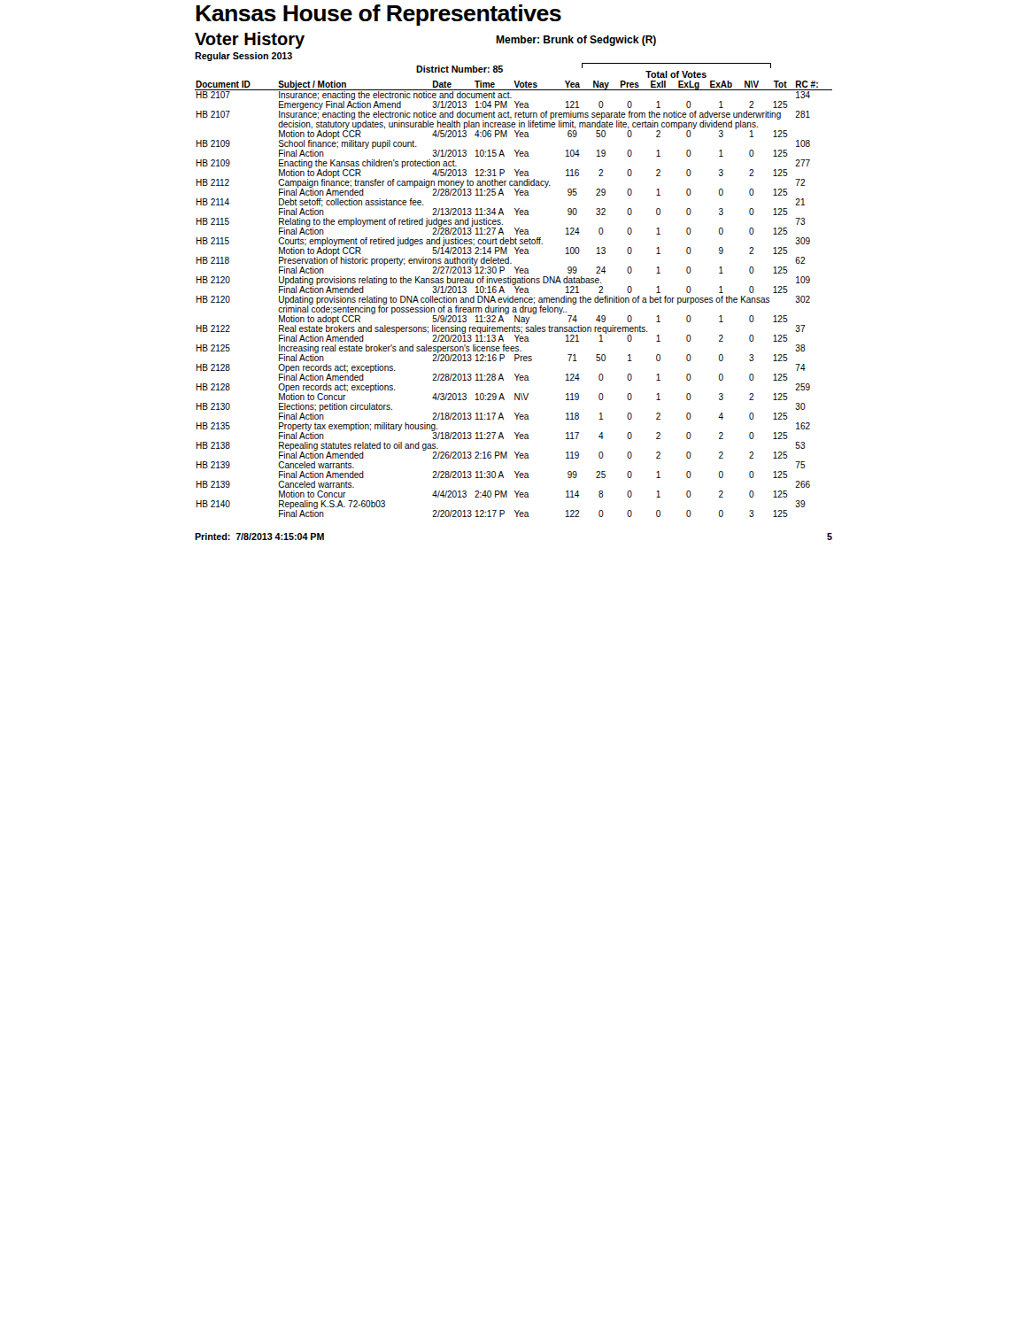Kansas House of Representatives
Voter History
Regular Session 2013
Member: Brunk of Sedgwick (R)
District Number: 85
| | Total of Votes | |
| Document ID | Subject / Motion | Date | Time | Votes | Yea | Nay | Pres | ExII | ExLg | ExAb | N\V | Tot | RC #: |
| HB 2107 | Insurance; enacting the electronic notice and document act. | 134 |
| | Emergency Final Action Amend | 3/1/2013 | 1:04 PM | Yea | 121 | 0 | 0 | 1 | 0 | 1 | 2 | 125 | |
| HB 2107 | Insurance; enacting the electronic notice and document act, return of premiums separate from the notice of adverse underwriting decision, statutory updates, uninsurable health plan increase in lifetime limit, mandate lite, certain company dividend plans. | 281 |
| | Motion to Adopt CCR | 4/5/2013 | 4:06 PM | Yea | 69 | 50 | 0 | 2 | 0 | 3 | 1 | 125 | |
| HB 2109 | School finance; military pupil count. | 108 |
| | Final Action | 3/1/2013 | 10:15 A | Yea | 104 | 19 | 0 | 1 | 0 | 1 | 0 | 125 | |
| HB 2109 | Enacting the Kansas children's protection act. | 277 |
| | Motion to Adopt CCR | 4/5/2013 | 12:31 P | Yea | 116 | 2 | 0 | 2 | 0 | 3 | 2 | 125 | |
| HB 2112 | Campaign finance; transfer of campaign money to another candidacy. | 72 |
| | Final Action Amended | 2/28/2013 | 11:25 A | Yea | 95 | 29 | 0 | 1 | 0 | 0 | 0 | 125 | |
| HB 2114 | Debt setoff; collection assistance fee. | 21 |
| | Final Action | 2/13/2013 | 11:34 A | Yea | 90 | 32 | 0 | 0 | 0 | 3 | 0 | 125 | |
| HB 2115 | Relating to the employment of retired judges and justices. | 73 |
| | Final Action | 2/28/2013 | 11:27 A | Yea | 124 | 0 | 0 | 1 | 0 | 0 | 0 | 125 | |
| HB 2115 | Courts; employment of retired judges and justices; court debt setoff. | 309 |
| | Motion to Adopt CCR | 5/14/2013 | 2:14 PM | Yea | 100 | 13 | 0 | 1 | 0 | 9 | 2 | 125 | |
| HB 2118 | Preservation of historic property; environs authority deleted. | 62 |
| | Final Action | 2/27/2013 | 12:30 P | Yea | 99 | 24 | 0 | 1 | 0 | 1 | 0 | 125 | |
| HB 2120 | Updating provisions relating to the Kansas bureau of investigations DNA database. | 109 |
| | Final Action Amended | 3/1/2013 | 10:16 A | Yea | 121 | 2 | 0 | 1 | 0 | 1 | 0 | 125 | |
| HB 2120 | Updating provisions relating to DNA collection and DNA evidence; amending the definition of a bet for purposes of the Kansas criminal code;sentencing for possession of a firearm during a drug felony.. | 302 |
| | Motion to adopt CCR | 5/9/2013 | 11:32 A | Nay | 74 | 49 | 0 | 1 | 0 | 1 | 0 | 125 | |
| HB 2122 | Real estate brokers and salespersons; licensing requirements; sales transaction requirements. | 37 |
| | Final Action Amended | 2/20/2013 | 11:13 A | Yea | 121 | 1 | 0 | 1 | 0 | 2 | 0 | 125 | |
| HB 2125 | Increasing real estate broker's and salesperson's license fees. | 38 |
| | Final Action | 2/20/2013 | 12:16 P | Pres | 71 | 50 | 1 | 0 | 0 | 0 | 3 | 125 | |
| HB 2128 | Open records act; exceptions. | 74 |
| | Final Action Amended | 2/28/2013 | 11:28 A | Yea | 124 | 0 | 0 | 1 | 0 | 0 | 0 | 125 | |
| HB 2128 | Open records act; exceptions. | 259 |
| | Motion to Concur | 4/3/2013 | 10:29 A | N\V | 119 | 0 | 0 | 1 | 0 | 3 | 2 | 125 | |
| HB 2130 | Elections; petition circulators. | 30 |
| | Final Action | 2/18/2013 | 11:17 A | Yea | 118 | 1 | 0 | 2 | 0 | 4 | 0 | 125 | |
| HB 2135 | Property tax exemption; military housing. | 162 |
| | Final Action | 3/18/2013 | 11:27 A | Yea | 117 | 4 | 0 | 2 | 0 | 2 | 0 | 125 | |
| HB 2138 | Repealing statutes related to oil and gas. | 53 |
| | Final Action Amended | 2/26/2013 | 2:16 PM | Yea | 119 | 0 | 0 | 2 | 0 | 2 | 2 | 125 | |
| HB 2139 | Canceled warrants. | 75 |
| | Final Action Amended | 2/28/2013 | 11:30 A | Yea | 99 | 25 | 0 | 1 | 0 | 0 | 0 | 125 | |
| HB 2139 | Canceled warrants. | 266 |
| | Motion to Concur | 4/4/2013 | 2:40 PM | Yea | 114 | 8 | 0 | 1 | 0 | 2 | 0 | 125 | |
| HB 2140 | Repealing K.S.A. 72-60b03 | 39 |
| | Final Action | 2/20/2013 | 12:17 P | Yea | 122 | 0 | 0 | 0 | 0 | 0 | 3 | 125 | |
Printed: 7/8/2013 4:15:04 PM
5